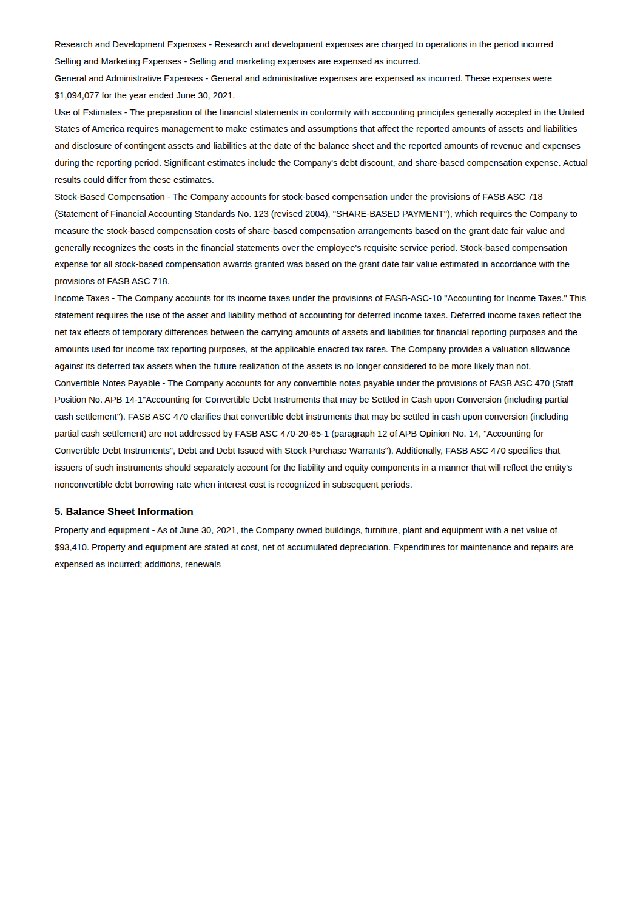Research and Development Expenses - Research and development expenses are charged to operations in the period incurred
Selling and Marketing Expenses - Selling and marketing expenses are expensed as incurred.
General and Administrative Expenses - General and administrative expenses are expensed as incurred. These expenses were $1,094,077 for the year ended June 30, 2021.
Use of Estimates - The preparation of the financial statements in conformity with accounting principles generally accepted in the United States of America requires management to make estimates and assumptions that affect the reported amounts of assets and liabilities and disclosure of contingent assets and liabilities at the date of the balance sheet and the reported amounts of revenue and expenses during the reporting period. Significant estimates include the Company's debt discount, and share-based compensation expense. Actual results could differ from these estimates.
Stock-Based Compensation - The Company accounts for stock-based compensation under the provisions of FASB ASC 718 (Statement of Financial Accounting Standards No. 123 (revised 2004), "SHARE-BASED PAYMENT"), which requires the Company to measure the stock-based compensation costs of share-based compensation arrangements based on the grant date fair value and generally recognizes the costs in the financial statements over the employee's requisite service period. Stock-based compensation expense for all stock-based compensation awards granted was based on the grant date fair value estimated in accordance with the provisions of FASB ASC 718.
Income Taxes - The Company accounts for its income taxes under the provisions of FASB-ASC-10 "Accounting for Income Taxes." This statement requires the use of the asset and liability method of accounting for deferred income taxes. Deferred income taxes reflect the net tax effects of temporary differences between the carrying amounts of assets and liabilities for financial reporting purposes and the amounts used for income tax reporting purposes, at the applicable enacted tax rates. The Company provides a valuation allowance against its deferred tax assets when the future realization of the assets is no longer considered to be more likely than not.
Convertible Notes Payable - The Company accounts for any convertible notes payable under the provisions of FASB ASC 470 (Staff Position No. APB 14-1"Accounting for Convertible Debt Instruments that may be Settled in Cash upon Conversion (including partial cash settlement"). FASB ASC 470 clarifies that convertible debt instruments that may be settled in cash upon conversion (including partial cash settlement) are not addressed by FASB ASC 470-20-65-1 (paragraph 12 of APB Opinion No. 14, "Accounting for Convertible Debt Instruments", Debt and Debt Issued with Stock Purchase Warrants"). Additionally, FASB ASC 470 specifies that issuers of such instruments should separately account for the liability and equity components in a manner that will reflect the entity's nonconvertible debt borrowing rate when interest cost is recognized in subsequent periods.
5. Balance Sheet Information
Property and equipment - As of June 30, 2021, the Company owned buildings, furniture, plant and equipment with a net value of $93,410. Property and equipment are stated at cost, net of accumulated depreciation. Expenditures for maintenance and repairs are expensed as incurred; additions, renewals